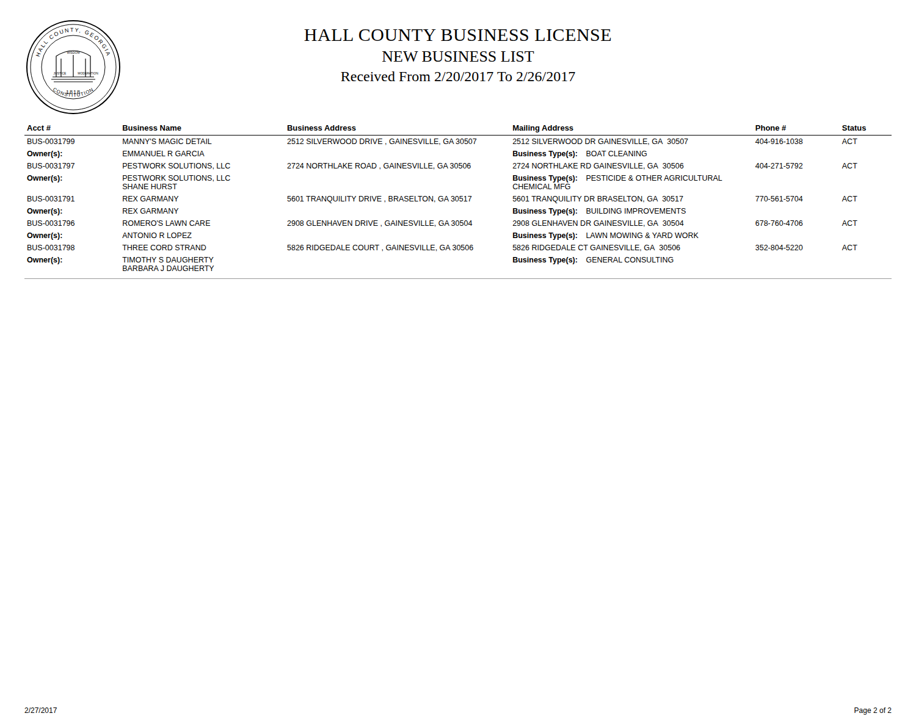HALL COUNTY, GEORGIA CONSTITUTION WISDOM JUSTICE MODERATION 1818
HALL COUNTY BUSINESS LICENSE
NEW BUSINESS LIST
Received From 2/20/2017 To 2/26/2017
| Acct # | Business Name | Business Address | Mailing Address | Phone # | Status |
| --- | --- | --- | --- | --- | --- |
| BUS-0031799 | MANNY'S MAGIC DETAIL | 2512 SILVERWOOD DRIVE , GAINESVILLE, GA 30507 | 2512 SILVERWOOD DR GAINESVILLE, GA 30507 | 404-916-1038 | ACT |
| Owner(s): | EMMANUEL R GARCIA | | Business Type(s): BOAT CLEANING | | |
| BUS-0031797 | PESTWORK SOLUTIONS, LLC | 2724 NORTHLAKE ROAD , GAINESVILLE, GA 30506 | 2724 NORTHLAKE RD GAINESVILLE, GA 30506 | 404-271-5792 | ACT |
| Owner(s): | PESTWORK SOLUTIONS, LLC SHANE HURST | | Business Type(s): PESTICIDE & OTHER AGRICULTURAL CHEMICAL MFG | | |
| BUS-0031791 | REX GARMANY | 5601 TRANQUILITY DRIVE , BRASELTON, GA 30517 | 5601 TRANQUILITY DR BRASELTON, GA 30517 | 770-561-5704 | ACT |
| Owner(s): | REX GARMANY | | Business Type(s): BUILDING IMPROVEMENTS | | |
| BUS-0031796 | ROMERO'S LAWN CARE | 2908 GLENHAVEN DRIVE , GAINESVILLE, GA 30504 | 2908 GLENHAVEN DR GAINESVILLE, GA 30504 | 678-760-4706 | ACT |
| Owner(s): | ANTONIO R LOPEZ | | Business Type(s): LAWN MOWING & YARD WORK | | |
| BUS-0031798 | THREE CORD STRAND | 5826 RIDGEDALE COURT , GAINESVILLE, GA 30506 | 5826 RIDGEDALE CT GAINESVILLE, GA 30506 | 352-804-5220 | ACT |
| Owner(s): | TIMOTHY S DAUGHERTY BARBARA J DAUGHERTY | | Business Type(s): GENERAL CONSULTING | | |
2/27/2017
Page 2 of 2